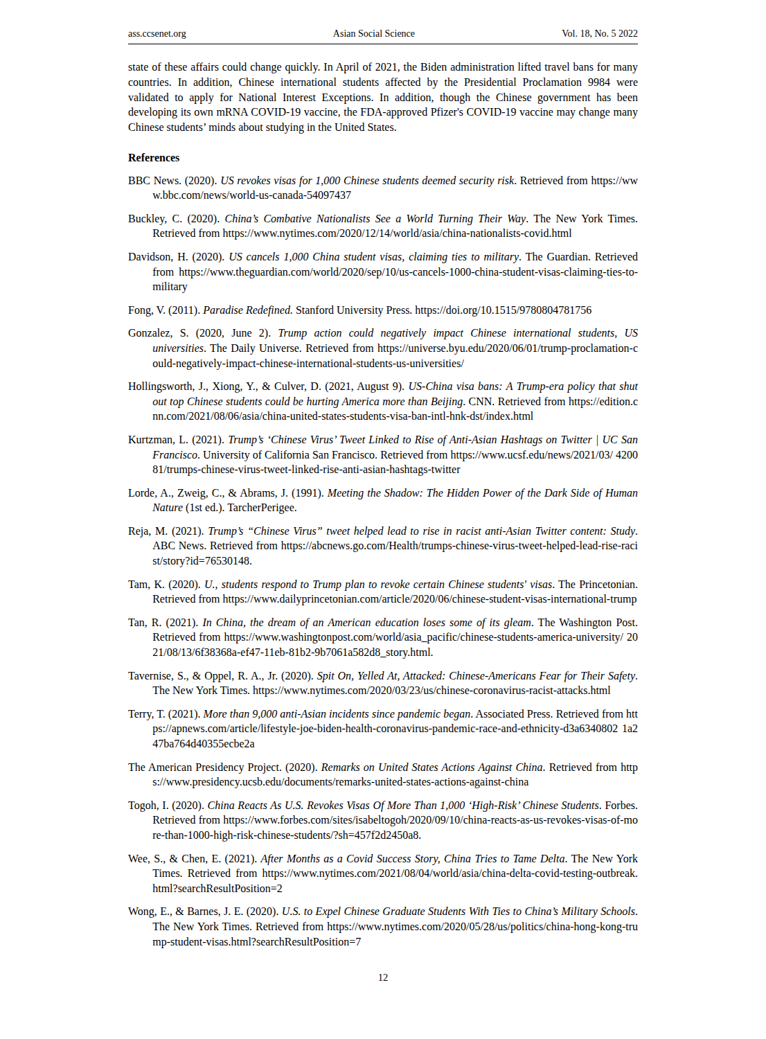ass.ccsenet.org Asian Social Science Vol. 18, No. 5 2022
state of these affairs could change quickly. In April of 2021, the Biden administration lifted travel bans for many countries. In addition, Chinese international students affected by the Presidential Proclamation 9984 were validated to apply for National Interest Exceptions. In addition, though the Chinese government has been developing its own mRNA COVID-19 vaccine, the FDA-approved Pfizer's COVID-19 vaccine may change many Chinese students’ minds about studying in the United States.
References
BBC News. (2020). US revokes visas for 1,000 Chinese students deemed security risk. Retrieved from https://www.bbc.com/news/world-us-canada-54097437
Buckley, C. (2020). China’s Combative Nationalists See a World Turning Their Way. The New York Times. Retrieved from https://www.nytimes.com/2020/12/14/world/asia/china-nationalists-covid.html
Davidson, H. (2020). US cancels 1,000 China student visas, claiming ties to military. The Guardian. Retrieved from https://www.theguardian.com/world/2020/sep/10/us-cancels-1000-china-student-visas-claiming-ties-to-military
Fong, V. (2011). Paradise Redefined. Stanford University Press. https://doi.org/10.1515/9780804781756
Gonzalez, S. (2020, June 2). Trump action could negatively impact Chinese international students, US universities. The Daily Universe. Retrieved from https://universe.byu.edu/2020/06/01/trump-proclamation-could-negatively-impact-chinese-international-students-us-universities/
Hollingsworth, J., Xiong, Y., & Culver, D. (2021, August 9). US-China visa bans: A Trump-era policy that shut out top Chinese students could be hurting America more than Beijing. CNN. Retrieved from https://edition.cnn.com/2021/08/06/asia/china-united-states-students-visa-ban-intl-hnk-dst/index.html
Kurtzman, L. (2021). Trump’s ‘Chinese Virus’ Tweet Linked to Rise of Anti-Asian Hashtags on Twitter | UC San Francisco. University of California San Francisco. Retrieved from https://www.ucsf.edu/news/2021/03/ 420081/trumps-chinese-virus-tweet-linked-rise-anti-asian-hashtags-twitter
Lorde, A., Zweig, C., & Abrams, J. (1991). Meeting the Shadow: The Hidden Power of the Dark Side of Human Nature (1st ed.). TarcherPerigee.
Reja, M. (2021). Trump’s “Chinese Virus” tweet helped lead to rise in racist anti-Asian Twitter content: Study. ABC News. Retrieved from https://abcnews.go.com/Health/trumps-chinese-virus-tweet-helped-lead-rise-racist/story?id=76530148.
Tam, K. (2020). U., students respond to Trump plan to revoke certain Chinese students' visas. The Princetonian. Retrieved from https://www.dailyprincetonian.com/article/2020/06/chinese-student-visas-international-trump
Tan, R. (2021). In China, the dream of an American education loses some of its gleam. The Washington Post. Retrieved from https://www.washingtonpost.com/world/asia_pacific/chinese-students-america-university/ 2021/08/13/6f38368a-ef47-11eb-81b2-9b7061a582d8_story.html.
Tavernise, S., & Oppel, R. A., Jr. (2020). Spit On, Yelled At, Attacked: Chinese-Americans Fear for Their Safety. The New York Times. https://www.nytimes.com/2020/03/23/us/chinese-coronavirus-racist-attacks.html
Terry, T. (2021). More than 9,000 anti-Asian incidents since pandemic began. Associated Press. Retrieved from https://apnews.com/article/lifestyle-joe-biden-health-coronavirus-pandemic-race-and-ethnicity-d3a6340802 1a247ba764d40355ecbe2a
The American Presidency Project. (2020). Remarks on United States Actions Against China. Retrieved from https://www.presidency.ucsb.edu/documents/remarks-united-states-actions-against-china
Togoh, I. (2020). China Reacts As U.S. Revokes Visas Of More Than 1,000 ‘High-Risk’ Chinese Students. Forbes. Retrieved from https://www.forbes.com/sites/isabeltogoh/2020/09/10/china-reacts-as-us-revokes-visas-of-more-than-1000-high-risk-chinese-students/?sh=457f2d2450a8.
Wee, S., & Chen, E. (2021). After Months as a Covid Success Story, China Tries to Tame Delta. The New York Times. Retrieved from https://www.nytimes.com/2021/08/04/world/asia/china-delta-covid-testing-outbreak. html?searchResultPosition=2
Wong, E., & Barnes, J. E. (2020). U.S. to Expel Chinese Graduate Students With Ties to China’s Military Schools. The New York Times. Retrieved from https://www.nytimes.com/2020/05/28/us/politics/china-hong-kong-trump-student-visas.html?searchResultPosition=7
12